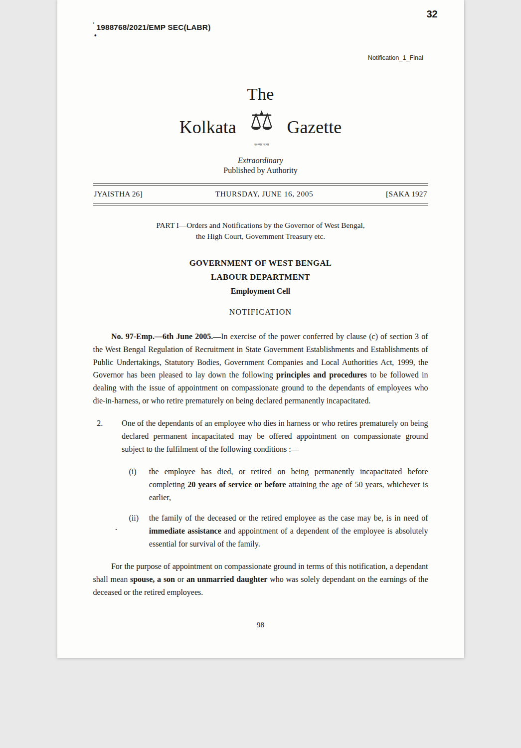32
' 1988768/2021/EMP SEC(LABR)
•
Notification_1_Final
The
Kolkata ⚖ सत्यमेव जयते Gazette
Extraordinary
Published by Authority
JYAISTHA 26] THURSDAY, JUNE 16, 2005 [SAKA 1927
PART I—Orders and Notifications by the Governor of West Bengal,
the High Court, Government Treasury etc.
GOVERNMENT OF WEST BENGAL
LABOUR DEPARTMENT
Employment Cell
NOTIFICATION
No. 97-Emp.—6th June 2005.—In exercise of the power conferred by clause (c) of section 3 of the West Bengal Regulation of Recruitment in State Government Establishments and Establishments of Public Undertakings, Statutory Bodies, Government Companies and Local Authorities Act, 1999, the Governor has been pleased to lay down the following principles and procedures to be followed in dealing with the issue of appointment on compassionate ground to the dependants of employees who die-in-harness, or who retire prematurely on being declared permanently incapacitated.
2.
One of the dependants of an employee who dies in harness or who retires prematurely on being declared permanent incapacitated may be offered appointment on compassionate ground subject to the fulfilment of the following conditions :—
(i) the employee has died, or retired on being permanently incapacitated before completing 20 years of service or before attaining the age of 50 years, whichever is earlier,
(ii) the family of the deceased or the retired employee as the case may be, is in need of immediate assistance and appointment of a dependent of the employee is absolutely essential for survival of the family.
For the purpose of appointment on compassionate ground in terms of this notification, a dependant shall mean spouse, a son or an unmarried daughter who was solely dependant on the earnings of the deceased or the retired employees.
98